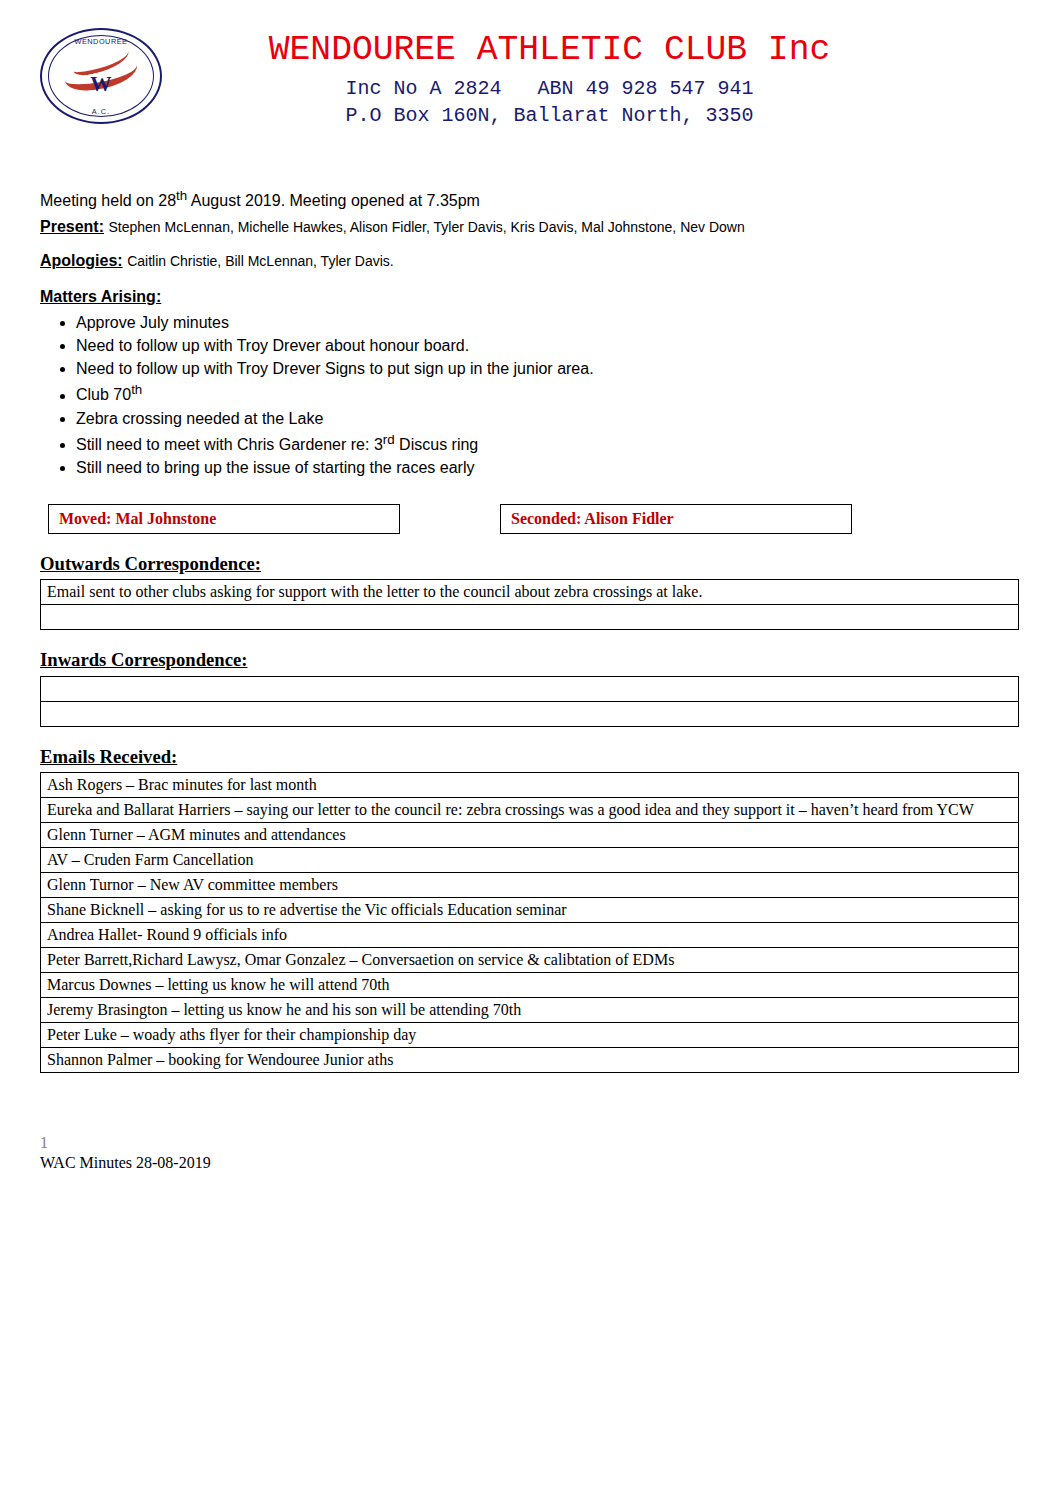WENDOUREE
W
A.C.
WENDOUREE ATHLETIC CLUB Inc
Inc No A 2824 ABN 49 928 547 941
P.O Box 160N, Ballarat North, 3350
Meeting held on 28th August 2019. Meeting opened at 7.35pm
Present: Stephen McLennan, Michelle Hawkes, Alison Fidler, Tyler Davis, Kris Davis, Mal Johnstone, Nev Down
Apologies: Caitlin Christie, Bill McLennan, Tyler Davis.
Matters Arising:
Approve July minutes
Need to follow up with Troy Drever about honour board.
Need to follow up with Troy Drever Signs to put sign up in the junior area.
Club 70th
Zebra crossing needed at the Lake
Still need to meet with Chris Gardener re: 3rd Discus ring
Still need to bring up the issue of starting the races early
Moved: Mal Johnstone
Seconded: Alison Fidler
Outwards Correspondence:
| Email sent to other clubs asking for support with the letter to the council about zebra crossings at lake. |
Inwards Correspondence:
Emails Received:
| Ash Rogers – Brac minutes for last month |
| Eureka and Ballarat Harriers – saying our letter to the council re: zebra crossings was a good idea and they support it – haven’t heard from YCW |
| Glenn Turner – AGM minutes and attendances |
| AV – Cruden Farm Cancellation |
| Glenn Turnor – New AV committee members |
| Shane Bicknell – asking for us to re advertise the Vic officials Education seminar |
| Andrea Hallet- Round 9 officials info |
| Peter Barrett,Richard Lawysz, Omar Gonzalez – Conversaetion on service & calibtation of EDMs |
| Marcus Downes – letting us know he will attend 70th |
| Jeremy Brasington – letting us know he and his son will be attending 70th |
| Peter Luke – woady aths flyer for their championship day |
| Shannon Palmer – booking for Wendouree Junior aths |
1
WAC Minutes 28-08-2019